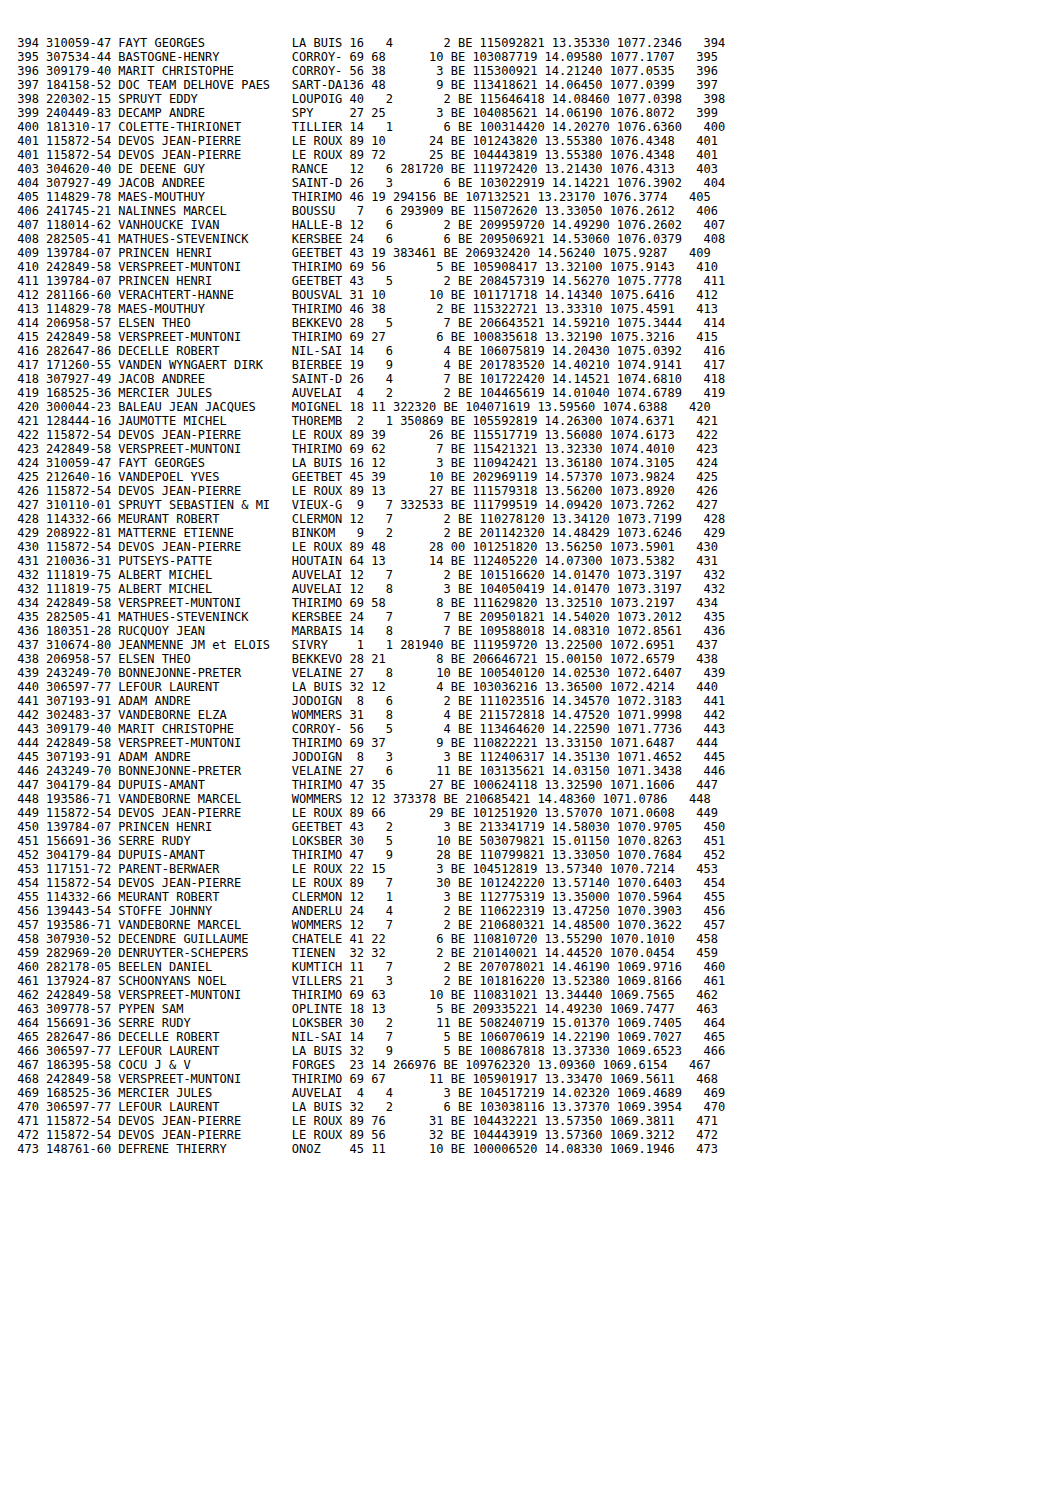394 310059-47 FAYT GEORGES            LA BUIS 16   4       2 BE 115092821 13.35330 1077.2346   394
 395 307534-44 BASTOGNE-HENRY          CORROY- 69 68      10 BE 103087719 14.09580 1077.1707   395
 396 309179-40 MARIT CHRISTOPHE        CORROY- 56 38       3 BE 115300921 14.21240 1077.0535   396
 397 184158-52 DOC TEAM DELHOVE PAES   SART-DA136 48       9 BE 113418621 14.06450 1077.0399   397
 398 220302-15 SPRUYT EDDY             LOUPOIG 40   2       2 BE 115646418 14.08460 1077.0398   398
 399 240449-83 DECAMP ANDRE            SPY     27 25       3 BE 104085621 14.06190 1076.8072   399
 400 181310-17 COLETTE-THIRIONET       TILLIER 14   1       6 BE 100314420 14.20270 1076.6360   400
 401 115872-54 DEVOS JEAN-PIERRE       LE ROUX 89 10      24 BE 101243820 13.55380 1076.4348   401
 401 115872-54 DEVOS JEAN-PIERRE       LE ROUX 89 72      25 BE 104443819 13.55380 1076.4348   401
 403 304620-40 DE DEENE GUY            RANCE   12   6 281720 BE 111972420 13.21430 1076.4313   403
 404 307927-49 JACOB ANDREE            SAINT-D 26   3       6 BE 103022919 14.14221 1076.3902   404
 405 114829-78 MAES-MOUTHUY            THIRIMO 46 19 294156 BE 107132521 13.23170 1076.3774   405
 406 241745-21 NALINNES MARCEL         BOUSSU   7   6 293909 BE 115072620 13.33050 1076.2612   406
 407 118014-62 VANHOUCKE IVAN          HALLE-B 12   6       2 BE 209959720 14.49290 1076.2602   407
 408 282505-41 MATHUES-STEVENINCK      KERSBEE 24   6       6 BE 209506921 14.53060 1076.0379   408
 409 139784-07 PRINCEN HENRI           GEETBET 43 19 383461 BE 206932420 14.56240 1075.9287   409
 410 242849-58 VERSPREET-MUNTONI       THIRIMO 69 56       5 BE 105908417 13.32100 1075.9143   410
 411 139784-07 PRINCEN HENRI           GEETBET 43   5       2 BE 208457319 14.56270 1075.7778   411
 412 281166-60 VERACHTERT-HANNE        BOUSVAL 31 10      10 BE 101171718 14.14340 1075.6416   412
 413 114829-78 MAES-MOUTHUY            THIRIMO 46 38       2 BE 115322721 13.33310 1075.4591   413
 414 206958-57 ELSEN THEO              BEKKEVO 28   5       7 BE 206643521 14.59210 1075.3444   414
 415 242849-58 VERSPREET-MUNTONI       THIRIMO 69 27       6 BE 100835618 13.32190 1075.3216   415
 416 282647-86 DECELLE ROBERT          NIL-SAI 14   6       4 BE 106075819 14.20430 1075.0392   416
 417 171260-55 VANDEN WYNGAERT DIRK    BIERBEE 19   9       4 BE 201783520 14.40210 1074.9141   417
 418 307927-49 JACOB ANDREE            SAINT-D 26   4       7 BE 101722420 14.14521 1074.6810   418
 419 168525-36 MERCIER JULES           AUVELAI  4   2       2 BE 104465619 14.01040 1074.6789   419
 420 300044-23 BALEAU JEAN JACQUES     MOIGNEL 18 11 322320 BE 104071619 13.59560 1074.6388   420
 421 128444-16 JAUMOTTE MICHEL         THOREMB  2   1 350869 BE 105592819 14.26300 1074.6371   421
 422 115872-54 DEVOS JEAN-PIERRE       LE ROUX 89 39      26 BE 115517719 13.56080 1074.6173   422
 423 242849-58 VERSPREET-MUNTONI       THIRIMO 69 62       7 BE 115421321 13.32330 1074.4010   423
 424 310059-47 FAYT GEORGES            LA BUIS 16 12       3 BE 110942421 13.36180 1074.3105   424
 425 212640-16 VANDEPOEL YVES          GEETBET 45 39      10 BE 202969119 14.57370 1073.9824   425
 426 115872-54 DEVOS JEAN-PIERRE       LE ROUX 89 13      27 BE 111579318 13.56200 1073.8920   426
 427 310110-01 SPRUYT SEBASTIEN & MI   VIEUX-G  9   7 332533 BE 111799519 14.09420 1073.7262   427
 428 114332-66 MEURANT ROBERT          CLERMON 12   7       2 BE 110278120 13.34120 1073.7199   428
 429 208922-81 MATTERNE ETIENNE        BINKOM   9   2       2 BE 201142320 14.48429 1073.6246   429
 430 115872-54 DEVOS JEAN-PIERRE       LE ROUX 89 48      28 00 101251820 13.56250 1073.5901   430
 431 210036-31 PUTSEYS-PATTE           HOUTAIN 64 13      14 BE 112405220 14.07300 1073.5382   431
 432 111819-75 ALBERT MICHEL           AUVELAI 12   7       2 BE 101516620 14.01470 1073.3197   432
 432 111819-75 ALBERT MICHEL           AUVELAI 12   8       3 BE 104050419 14.01470 1073.3197   432
 434 242849-58 VERSPREET-MUNTONI       THIRIMO 69 58       8 BE 111629820 13.32510 1073.2197   434
 435 282505-41 MATHUES-STEVENINCK      KERSBEE 24   7       7 BE 209501821 14.54020 1073.2012   435
 436 180351-28 RUCQUOY JEAN            MARBAIS 14   8       7 BE 109588018 14.08310 1072.8561   436
 437 310674-80 JEANMENNE JM et ELOIS   SIVRY    1   1 281940 BE 111959720 13.22500 1072.6951   437
 438 206958-57 ELSEN THEO              BEKKEVO 28 21       8 BE 206646721 15.00150 1072.6579   438
 439 243249-70 BONNEJONNE-PRETER       VELAINE 27   8      10 BE 100540120 14.02530 1072.6407   439
 440 306597-77 LEFOUR LAURENT          LA BUIS 32 12       4 BE 103036216 13.36500 1072.4214   440
 441 307193-91 ADAM ANDRE              JODOIGN  8   6       2 BE 111023516 14.34570 1072.3183   441
 442 302483-37 VANDEBORNE ELZA         WOMMERS 31   8       4 BE 211572818 14.47520 1071.9998   442
 443 309179-40 MARIT CHRISTOPHE        CORROY- 56   5       4 BE 113464620 14.22590 1071.7736   443
 444 242849-58 VERSPREET-MUNTONI       THIRIMO 69 37       9 BE 110822221 13.33150 1071.6487   444
 445 307193-91 ADAM ANDRE              JODOIGN  8   3       3 BE 112406317 14.35130 1071.4652   445
 446 243249-70 BONNEJONNE-PRETER       VELAINE 27   6      11 BE 103135621 14.03150 1071.3438   446
 447 304179-84 DUPUIS-AMANT            THIRIMO 47 35      27 BE 100624118 13.32590 1071.1606   447
 448 193586-71 VANDEBORNE MARCEL       WOMMERS 12 12 373378 BE 210685421 14.48360 1071.0786   448
 449 115872-54 DEVOS JEAN-PIERRE       LE ROUX 89 66      29 BE 101251920 13.57070 1071.0608   449
 450 139784-07 PRINCEN HENRI           GEETBET 43   2       3 BE 213341719 14.58030 1070.9705   450
 451 156691-36 SERRE RUDY              LOKSBER 30   5      10 BE 503079821 15.01150 1070.8263   451
 452 304179-84 DUPUIS-AMANT            THIRIMO 47   9      28 BE 110799821 13.33050 1070.7684   452
 453 117151-72 PARENT-BERWAER          LE ROUX 22 15       3 BE 104512819 13.57340 1070.7214   453
 454 115872-54 DEVOS JEAN-PIERRE       LE ROUX 89   7      30 BE 101242220 13.57140 1070.6403   454
 455 114332-66 MEURANT ROBERT          CLERMON 12   1       3 BE 112775319 13.35000 1070.5964   455
 456 139443-54 STOFFE JOHNNY           ANDERLU 24   4       2 BE 110622319 13.47250 1070.3903   456
 457 193586-71 VANDEBORNE MARCEL       WOMMERS 12   7       2 BE 210680321 14.48500 1070.3622   457
 458 307930-52 DECENDRE GUILLAUME      CHATELE 41 22       6 BE 110810720 13.55290 1070.1010   458
 459 282969-20 DENRUYTER-SCHEPERS      TIENEN  32 32       2 BE 210140021 14.44520 1070.0454   459
 460 282178-05 BEELEN DANIEL           KUMTICH 11   7       2 BE 207078021 14.46190 1069.9716   460
 461 137924-87 SCHOONYANS NOEL         VILLERS 21   3       2 BE 101816220 13.52380 1069.8166   461
 462 242849-58 VERSPREET-MUNTONI       THIRIMO 69 63      10 BE 110831021 13.34440 1069.7565   462
 463 309778-57 PYPEN SAM               OPLINTE 18 13       5 BE 209335221 14.49230 1069.7477   463
 464 156691-36 SERRE RUDY              LOKSBER 30   2      11 BE 508240719 15.01370 1069.7405   464
 465 282647-86 DECELLE ROBERT          NIL-SAI 14   7       5 BE 106070619 14.22190 1069.7027   465
 466 306597-77 LEFOUR LAURENT          LA BUIS 32   9       5 BE 100867818 13.37330 1069.6523   466
 467 186395-58 COCU J & V              FORGES  23 14 266976 BE 109762320 13.09360 1069.6154   467
 468 242849-58 VERSPREET-MUNTONI       THIRIMO 69 67      11 BE 105901917 13.33470 1069.5611   468
 469 168525-36 MERCIER JULES           AUVELAI  4   4       3 BE 104517219 14.02320 1069.4689   469
 470 306597-77 LEFOUR LAURENT          LA BUIS 32   2       6 BE 103038116 13.37370 1069.3954   470
 471 115872-54 DEVOS JEAN-PIERRE       LE ROUX 89 76      31 BE 104432221 13.57350 1069.3811   471
 472 115872-54 DEVOS JEAN-PIERRE       LE ROUX 89 56      32 BE 104443919 13.57360 1069.3212   472
 473 148761-60 DEFRENE THIERRY         ONOZ    45 11      10 BE 100006520 14.08330 1069.1946   473